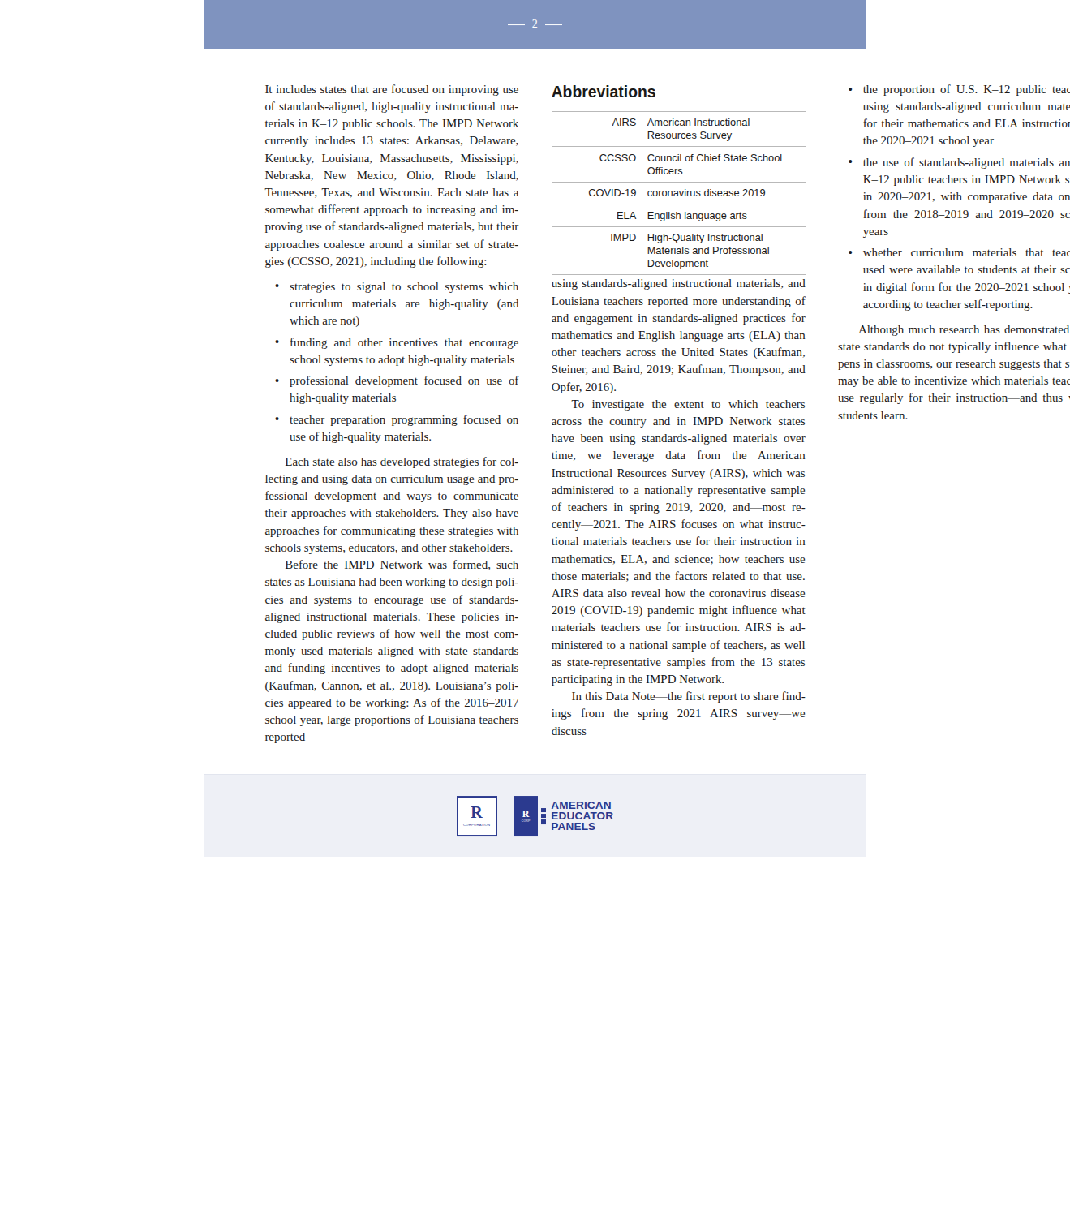2
It includes states that are focused on improving use of standards-aligned, high-quality instructional materials in K–12 public schools. The IMPD Network currently includes 13 states: Arkansas, Delaware, Kentucky, Louisiana, Massachusetts, Mississippi, Nebraska, New Mexico, Ohio, Rhode Island, Tennessee, Texas, and Wisconsin. Each state has a somewhat different approach to increasing and improving use of standards-aligned materials, but their approaches coalesce around a similar set of strategies (CCSSO, 2021), including the following:
strategies to signal to school systems which curriculum materials are high-quality (and which are not)
funding and other incentives that encourage school systems to adopt high-quality materials
professional development focused on use of high-quality materials
teacher preparation programming focused on use of high-quality materials.
Each state also has developed strategies for collecting and using data on curriculum usage and professional development and ways to communicate their approaches with stakeholders. They also have approaches for communicating these strategies with schools systems, educators, and other stakeholders.
Before the IMPD Network was formed, such states as Louisiana had been working to design policies and systems to encourage use of standards-aligned instructional materials. These policies included public reviews of how well the most commonly used materials aligned with state standards and funding incentives to adopt aligned materials (Kaufman, Cannon, et al., 2018). Louisiana’s policies appeared to be working: As of the 2016–2017 school year, large proportions of Louisiana teachers reported
Abbreviations
| AIRS | American Instructional Resources Survey |
| CCSSO | Council of Chief State School Officers |
| COVID-19 | coronavirus disease 2019 |
| ELA | English language arts |
| IMPD | High-Quality Instructional Materials and Professional Development |
using standards-aligned instructional materials, and Louisiana teachers reported more understanding of and engagement in standards-aligned practices for mathematics and English language arts (ELA) than other teachers across the United States (Kaufman, Steiner, and Baird, 2019; Kaufman, Thompson, and Opfer, 2016).
To investigate the extent to which teachers across the country and in IMPD Network states have been using standards-aligned materials over time, we leverage data from the American Instructional Resources Survey (AIRS), which was administered to a nationally representative sample of teachers in spring 2019, 2020, and—most recently—2021. The AIRS focuses on what instructional materials teachers use for their instruction in mathematics, ELA, and science; how teachers use those materials; and the factors related to that use. AIRS data also reveal how the coronavirus disease 2019 (COVID-19) pandemic might influence what materials teachers use for instruction. AIRS is administered to a national sample of teachers, as well as state-representative samples from the 13 states participating in the IMPD Network.
In this Data Note—the first report to share findings from the spring 2021 AIRS survey—we discuss
the proportion of U.S. K–12 public teachers using standards-aligned curriculum materials for their mathematics and ELA instruction for the 2020–2021 school year
the use of standards-aligned materials among K–12 public teachers in IMPD Network states in 2020–2021, with comparative data on use from the 2018–2019 and 2019–2020 school years
whether curriculum materials that teachers used were available to students at their school in digital form for the 2020–2021 school year, according to teacher self-reporting.
Although much research has demonstrated that state standards do not typically influence what happens in classrooms, our research suggests that states may be able to incentivize which materials teachers use regularly for their instruction—and thus what students learn.
R
Corporation
RCORP
AMERICAN
EDUCATOR
PANELS